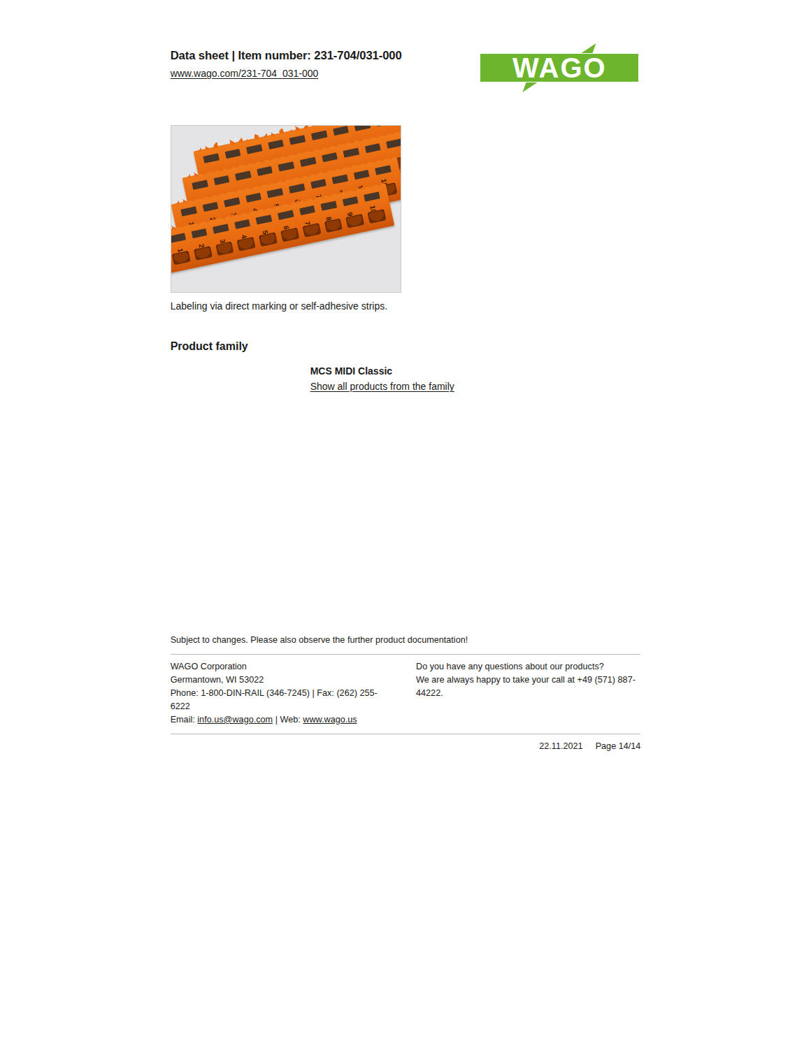Data sheet | Item number: 231-704/031-000
www.wago.com/231-704_031-000
WAGO
12345678910
12345678910
Labeling via direct marking or self-adhesive strips.
Product family
MCS MIDI Classic
Show all products from the family
Subject to changes. Please also observe the further product documentation!
WAGO Corporation
Germantown, WI 53022
Phone: 1-800-DIN-RAIL (346-7245) | Fax: (262) 255-6222
Email: info.us@wago.com | Web: www.wago.us
Do you have any questions about our products?
We are always happy to take your call at +49 (571) 887-44222.
22.11.2021 Page 14/14